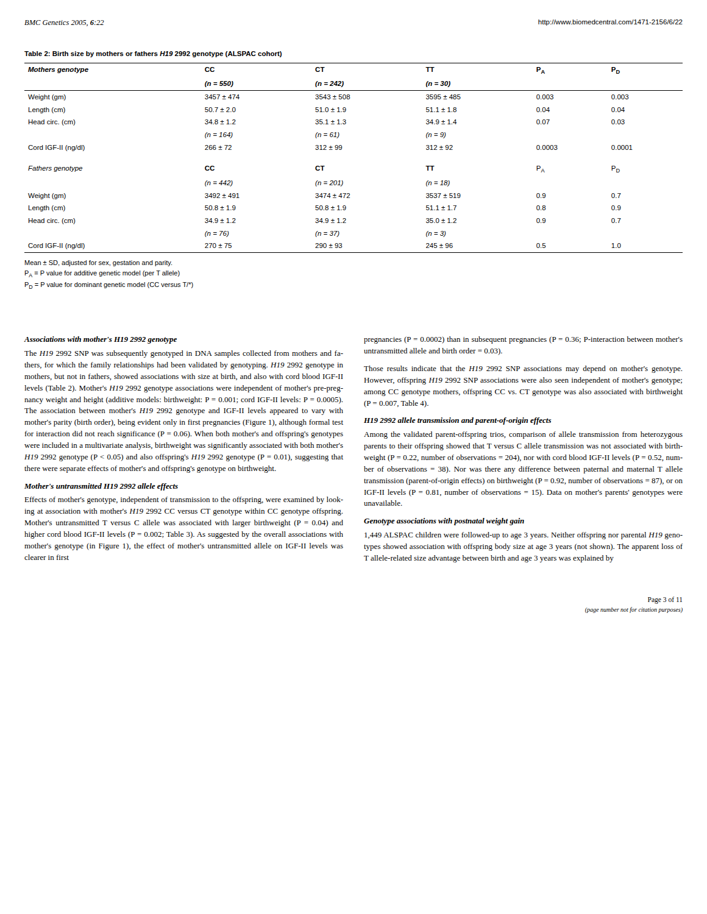BMC Genetics 2005, 6:22
http://www.biomedcentral.com/1471-2156/6/22
Table 2: Birth size by mothers or fathers H19 2992 genotype (ALSPAC cohort)
| Mothers genotype | CC | CT | TT | P A | P D |
| --- | --- | --- | --- | --- | --- |
| | (n = 550) | (n = 242) | (n = 30) | | |
| Weight (gm) | 3457 ± 474 | 3543 ± 508 | 3595 ± 485 | 0.003 | 0.003 |
| Length (cm) | 50.7 ± 2.0 | 51.0 ± 1.9 | 51.1 ± 1.8 | 0.04 | 0.04 |
| Head circ. (cm) | 34.8 ± 1.2 | 35.1 ± 1.3 | 34.9 ± 1.4 | 0.07 | 0.03 |
| | (n = 164) | (n = 61) | (n = 9) | | |
| Cord IGF-II (ng/dl) | 266 ± 72 | 312 ± 99 | 312 ± 92 | 0.0003 | 0.0001 |
| Fathers genotype | CC | CT | TT | P A | P D |
| | (n = 442) | (n = 201) | (n = 18) | | |
| Weight (gm) | 3492 ± 491 | 3474 ± 472 | 3537 ± 519 | 0.9 | 0.7 |
| Length (cm) | 50.8 ± 1.9 | 50.8 ± 1.9 | 51.1 ± 1.7 | 0.8 | 0.9 |
| Head circ. (cm) | 34.9 ± 1.2 | 34.9 ± 1.2 | 35.0 ± 1.2 | 0.9 | 0.7 |
| | (n = 76) | (n = 37) | (n = 3) | | |
| Cord IGF-II (ng/dl) | 270 ± 75 | 290 ± 93 | 245 ± 96 | 0.5 | 1.0 |
Mean ± SD, adjusted for sex, gestation and parity.
PA = P value for additive genetic model (per T allele)
PD = P value for dominant genetic model (CC versus T/*)
Associations with mother's H19 2992 genotype
The H19 2992 SNP was subsequently genotyped in DNA samples collected from mothers and fathers, for which the family relationships had been validated by genotyping. H19 2992 genotype in mothers, but not in fathers, showed associations with size at birth, and also with cord blood IGF-II levels (Table 2). Mother's H19 2992 genotype associations were independent of mother's pre-pregnancy weight and height (additive models: birthweight: P = 0.001; cord IGF-II levels: P = 0.0005). The association between mother's H19 2992 genotype and IGF-II levels appeared to vary with mother's parity (birth order), being evident only in first pregnancies (Figure 1), although formal test for interaction did not reach significance (P = 0.06). When both mother's and offspring's genotypes were included in a multivariate analysis, birthweight was significantly associated with both mother's H19 2992 genotype (P < 0.05) and also offspring's H19 2992 genotype (P = 0.01), suggesting that there were separate effects of mother's and offspring's genotype on birthweight.
Mother's untransmitted H19 2992 allele effects
Effects of mother's genotype, independent of transmission to the offspring, were examined by looking at association with mother's H19 2992 CC versus CT genotype within CC genotype offspring. Mother's untransmitted T versus C allele was associated with larger birthweight (P = 0.04) and higher cord blood IGF-II levels (P = 0.002; Table 3). As suggested by the overall associations with mother's genotype (in Figure 1), the effect of mother's untransmitted allele on IGF-II levels was clearer in first
pregnancies (P = 0.0002) than in subsequent pregnancies (P = 0.36; P-interaction between mother's untransmitted allele and birth order = 0.03).
Those results indicate that the H19 2992 SNP associations may depend on mother's genotype. However, offspring H19 2992 SNP associations were also seen independent of mother's genotype; among CC genotype mothers, offspring CC vs. CT genotype was also associated with birthweight (P = 0.007, Table 4).
H19 2992 allele transmission and parent-of-origin effects
Among the validated parent-offspring trios, comparison of allele transmission from heterozygous parents to their offspring showed that T versus C allele transmission was not associated with birthweight (P = 0.22, number of observations = 204), nor with cord blood IGF-II levels (P = 0.52, number of observations = 38). Nor was there any difference between paternal and maternal T allele transmission (parent-of-origin effects) on birthweight (P = 0.92, number of observations = 87), or on IGF-II levels (P = 0.81, number of observations = 15). Data on mother's parents' genotypes were unavailable.
Genotype associations with postnatal weight gain
1,449 ALSPAC children were followed-up to age 3 years. Neither offspring nor parental H19 genotypes showed association with offspring body size at age 3 years (not shown). The apparent loss of T allele-related size advantage between birth and age 3 years was explained by
Page 3 of 11
(page number not for citation purposes)